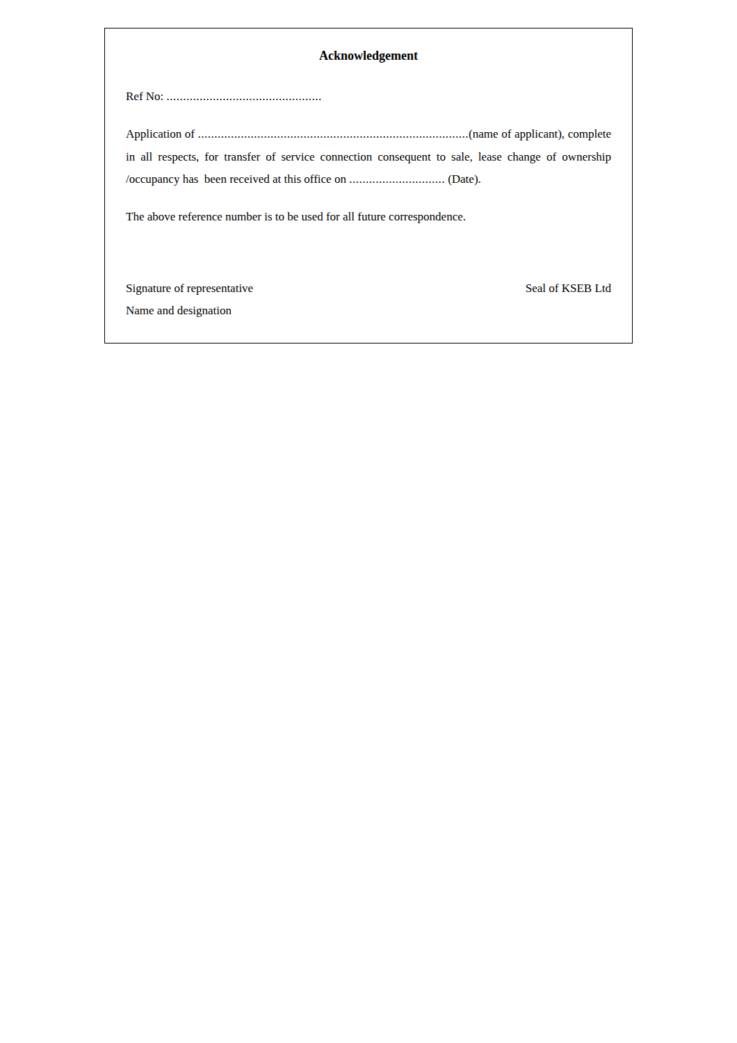Acknowledgement
Ref No: ...............................................
Application of ..................................................................................(name of applicant), complete in all respects, for transfer of service connection consequent to sale, lease change of ownership /occupancy has been received at this office on ............................. (Date).
The above reference number is to be used for all future correspondence.
Signature of representative
Seal of KSEB Ltd
Name and designation